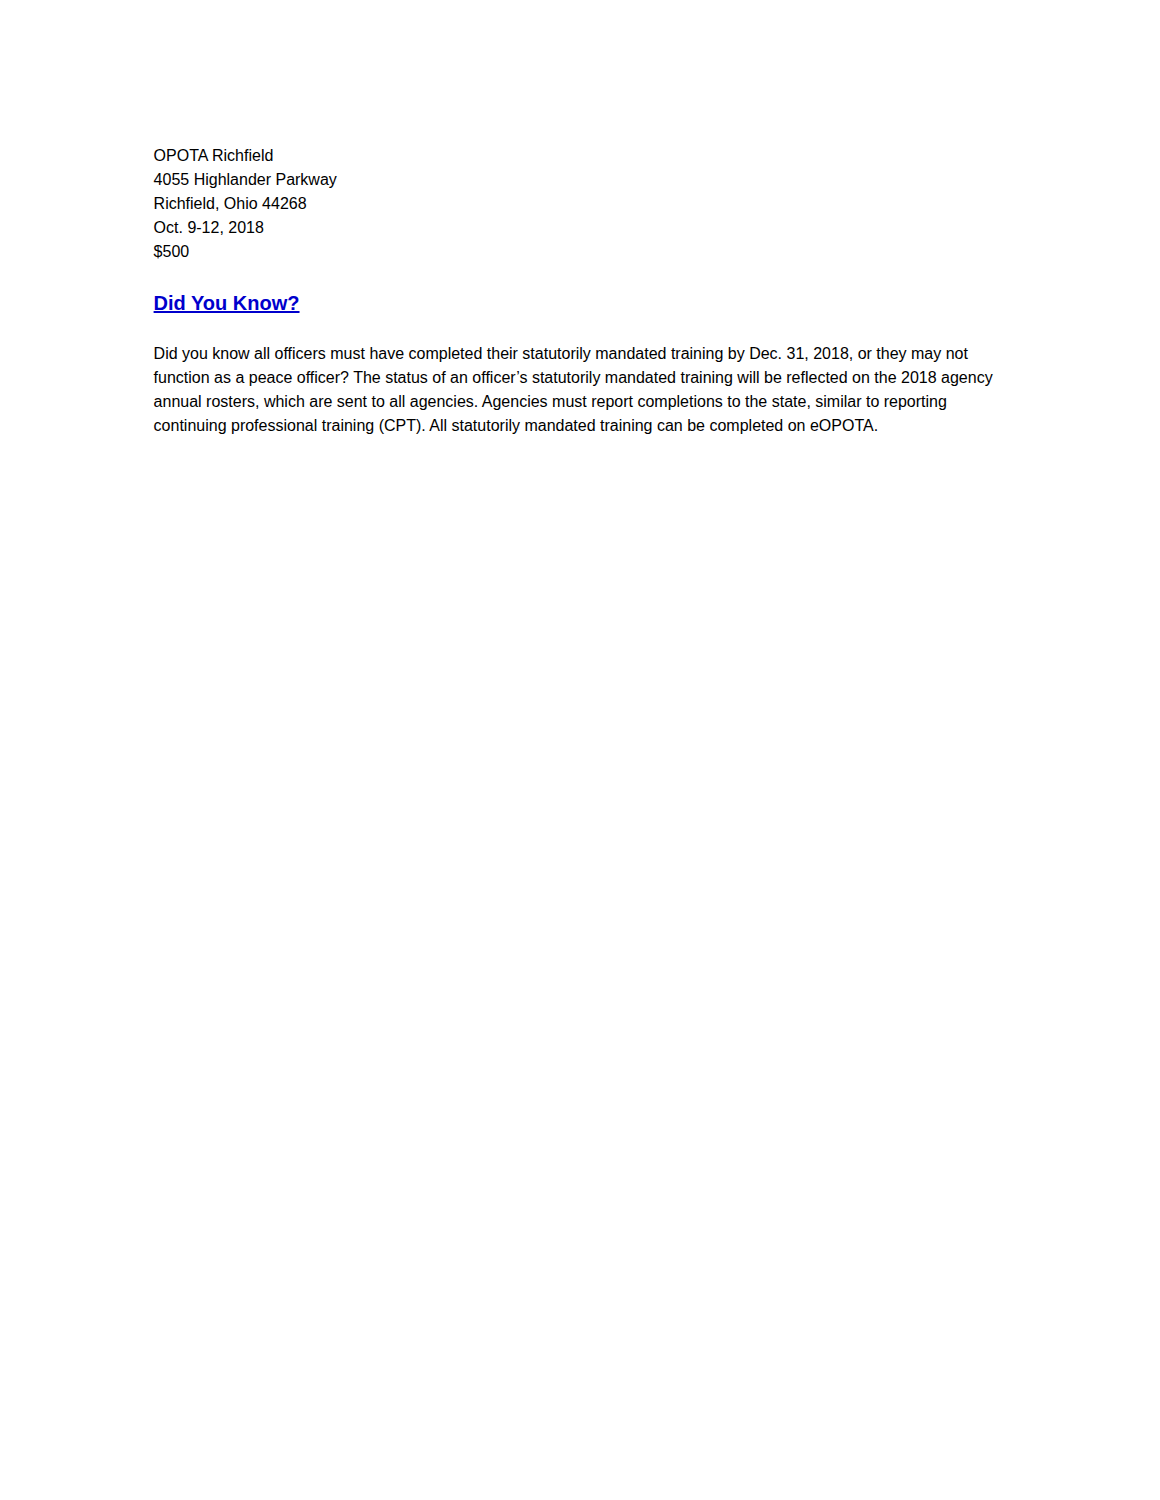OPOTA Richfield
4055 Highlander Parkway
Richfield, Ohio 44268
Oct. 9-12, 2018
$500
Did You Know?
Did you know all officers must have completed their statutorily mandated training by Dec. 31, 2018, or they may not function as a peace officer? The status of an officer’s statutorily mandated training will be reflected on the 2018 agency annual rosters, which are sent to all agencies. Agencies must report completions to the state, similar to reporting continuing professional training (CPT). All statutorily mandated training can be completed on eOPOTA.